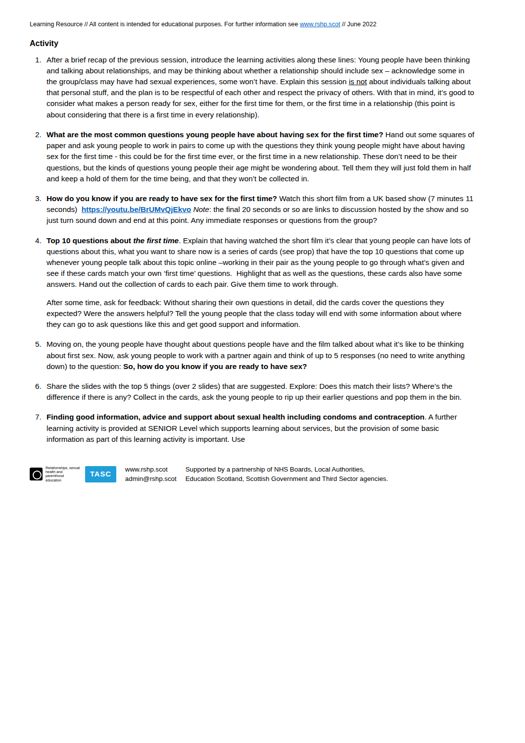Learning Resource // All content is intended for educational purposes. For further information see www.rshp.scot // June 2022
Activity
After a brief recap of the previous session, introduce the learning activities along these lines: Young people have been thinking and talking about relationships, and may be thinking about whether a relationship should include sex – acknowledge some in the group/class may have had sexual experiences, some won’t have. Explain this session is not about individuals talking about that personal stuff, and the plan is to be respectful of each other and respect the privacy of others. With that in mind, it’s good to consider what makes a person ready for sex, either for the first time for them, or the first time in a relationship (this point is about considering that there is a first time in every relationship).
What are the most common questions young people have about having sex for the first time? Hand out some squares of paper and ask young people to work in pairs to come up with the questions they think young people might have about having sex for the first time - this could be for the first time ever, or the first time in a new relationship. These don’t need to be their questions, but the kinds of questions young people their age might be wondering about. Tell them they will just fold them in half and keep a hold of them for the time being, and that they won’t be collected in.
How do you know if you are ready to have sex for the first time? Watch this short film from a UK based show (7 minutes 11 seconds) https://youtu.be/BrUMvQjEkvo Note: the final 20 seconds or so are links to discussion hosted by the show and so just turn sound down and end at this point. Any immediate responses or questions from the group?
Top 10 questions about the first time. Explain that having watched the short film it’s clear that young people can have lots of questions about this, what you want to share now is a series of cards (see prop) that have the top 10 questions that come up whenever young people talk about this topic online –working in their pair as the young people to go through what’s given and see if these cards match your own ‘first time’ questions. Highlight that as well as the questions, these cards also have some answers. Hand out the collection of cards to each pair. Give them time to work through.
After some time, ask for feedback: Without sharing their own questions in detail, did the cards cover the questions they expected? Were the answers helpful? Tell the young people that the class today will end with some information about where they can go to ask questions like this and get good support and information.
Moving on, the young people have thought about questions people have and the film talked about what it’s like to be thinking about first sex. Now, ask young people to work with a partner again and think of up to 5 responses (no need to write anything down) to the question: So, how do you know if you are ready to have sex?
Share the slides with the top 5 things (over 2 slides) that are suggested. Explore: Does this match their lists? Where’s the difference if there is any? Collect in the cards, ask the young people to rip up their earlier questions and pop them in the bin.
Finding good information, advice and support about sexual health including condoms and contraception. A further learning activity is provided at SENIOR Level which supports learning about services, but the provision of some basic information as part of this learning activity is important. Use
Relationships, sexual health and parenthood education
TASC
www.rshp.scot
admin@rshp.scot
Supported by a partnership of NHS Boards, Local Authorities,
Education Scotland, Scottish Government and Third Sector agencies.